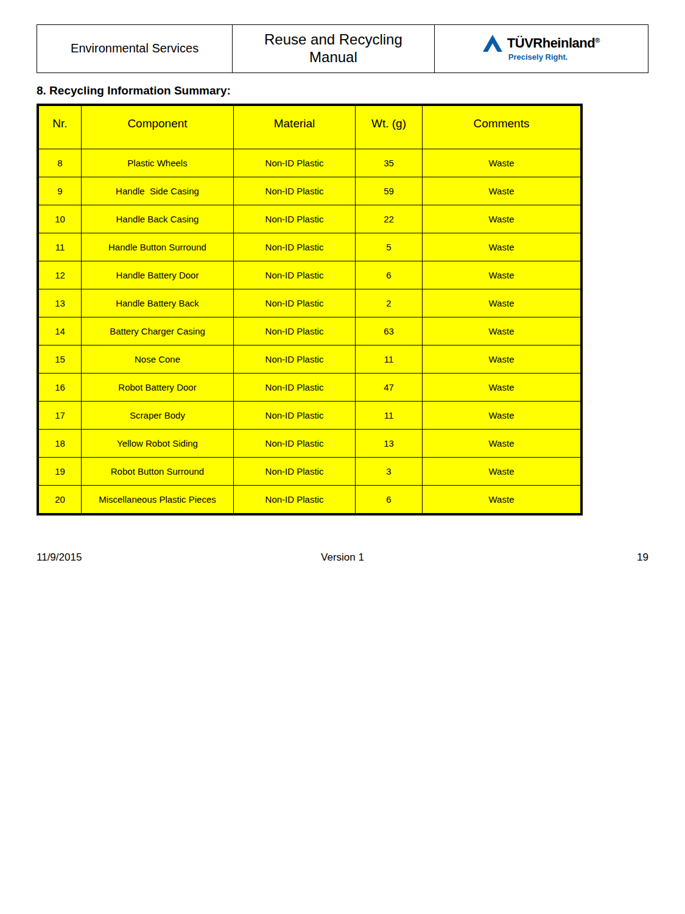| Environmental Services | Reuse and Recycling Manual | TÜVRheinland ® Precisely Right. |
8. Recycling Information Summary:
| Nr. | Component | Material | Wt. (g) | Comments |
| --- | --- | --- | --- | --- |
| 8 | Plastic Wheels | Non-ID Plastic | 35 | Waste |
| 9 | Handle Side Casing | Non-ID Plastic | 59 | Waste |
| 10 | Handle Back Casing | Non-ID Plastic | 22 | Waste |
| 11 | Handle Button Surround | Non-ID Plastic | 5 | Waste |
| 12 | Handle Battery Door | Non-ID Plastic | 6 | Waste |
| 13 | Handle Battery Back | Non-ID Plastic | 2 | Waste |
| 14 | Battery Charger Casing | Non-ID Plastic | 63 | Waste |
| 15 | Nose Cone | Non-ID Plastic | 11 | Waste |
| 16 | Robot Battery Door | Non-ID Plastic | 47 | Waste |
| 17 | Scraper Body | Non-ID Plastic | 11 | Waste |
| 18 | Yellow Robot Siding | Non-ID Plastic | 13 | Waste |
| 19 | Robot Button Surround | Non-ID Plastic | 3 | Waste |
| 20 | Miscellaneous Plastic Pieces | Non-ID Plastic | 6 | Waste |
| 11/9/2015 | Version 1 | 19 |